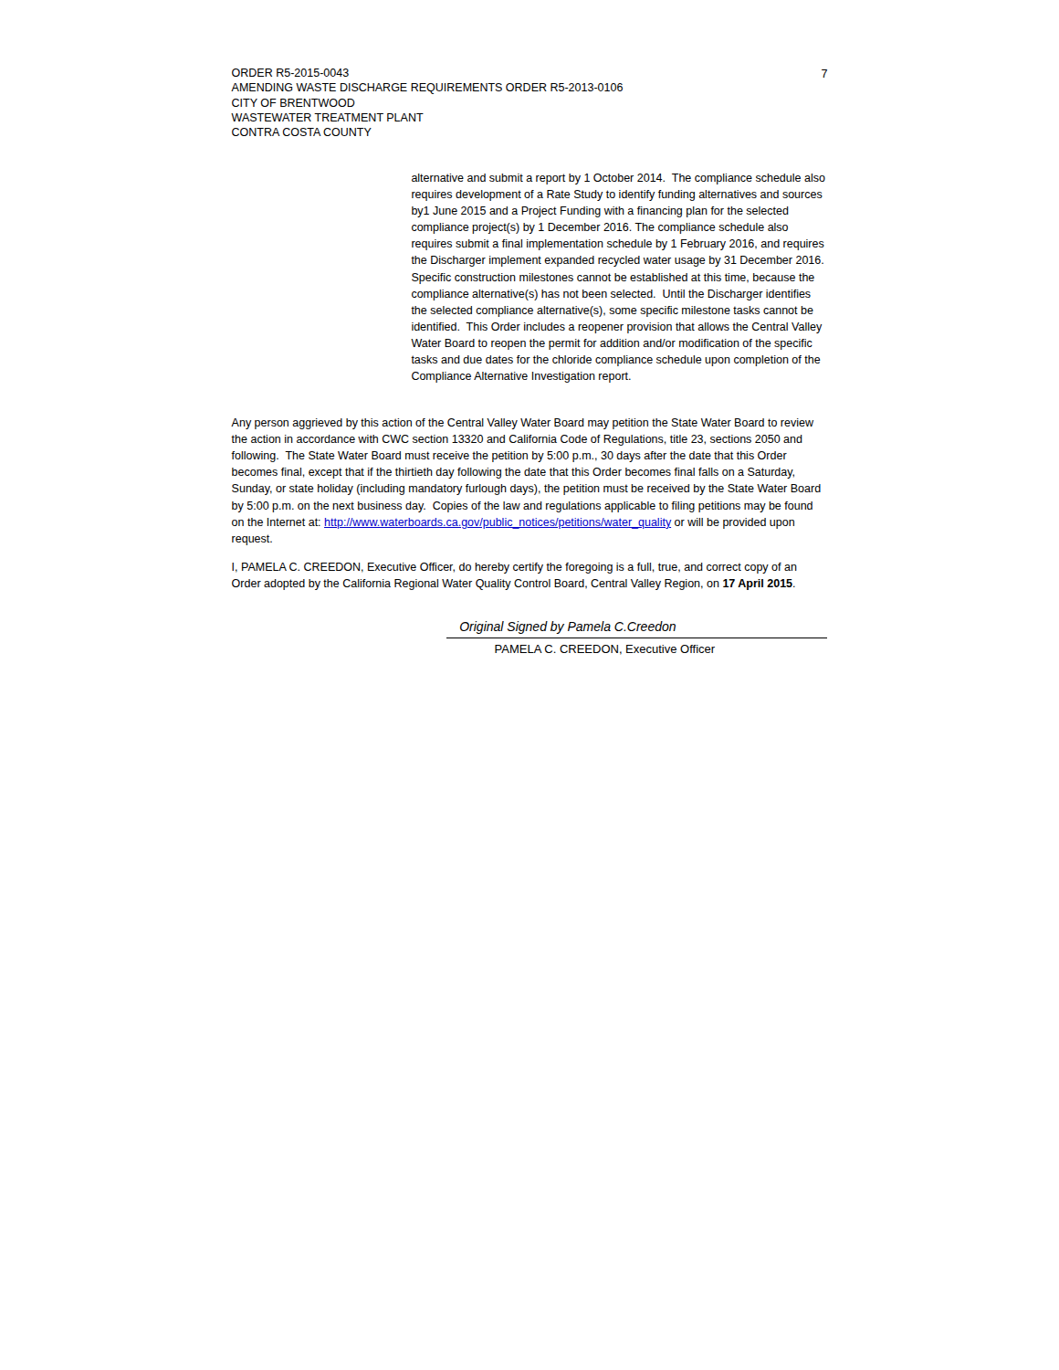7
ORDER R5-2015-0043
AMENDING WASTE DISCHARGE REQUIREMENTS ORDER R5-2013-0106
CITY OF BRENTWOOD
WASTEWATER TREATMENT PLANT
CONTRA COSTA COUNTY
alternative and submit a report by 1 October 2014. The compliance schedule also requires development of a Rate Study to identify funding alternatives and sources by1 June 2015 and a Project Funding with a financing plan for the selected compliance project(s) by 1 December 2016. The compliance schedule also requires submit a final implementation schedule by 1 February 2016, and requires the Discharger implement expanded recycled water usage by 31 December 2016. Specific construction milestones cannot be established at this time, because the compliance alternative(s) has not been selected. Until the Discharger identifies the selected compliance alternative(s), some specific milestone tasks cannot be identified. This Order includes a reopener provision that allows the Central Valley Water Board to reopen the permit for addition and/or modification of the specific tasks and due dates for the chloride compliance schedule upon completion of the Compliance Alternative Investigation report.
Any person aggrieved by this action of the Central Valley Water Board may petition the State Water Board to review the action in accordance with CWC section 13320 and California Code of Regulations, title 23, sections 2050 and following. The State Water Board must receive the petition by 5:00 p.m., 30 days after the date that this Order becomes final, except that if the thirtieth day following the date that this Order becomes final falls on a Saturday, Sunday, or state holiday (including mandatory furlough days), the petition must be received by the State Water Board by 5:00 p.m. on the next business day. Copies of the law and regulations applicable to filing petitions may be found on the Internet at: http://www.waterboards.ca.gov/public_notices/petitions/water_quality or will be provided upon request.
I, PAMELA C. CREEDON, Executive Officer, do hereby certify the foregoing is a full, true, and correct copy of an Order adopted by the California Regional Water Quality Control Board, Central Valley Region, on 17 April 2015.
Original Signed by Pamela C.Creedon
PAMELA C. CREEDON, Executive Officer